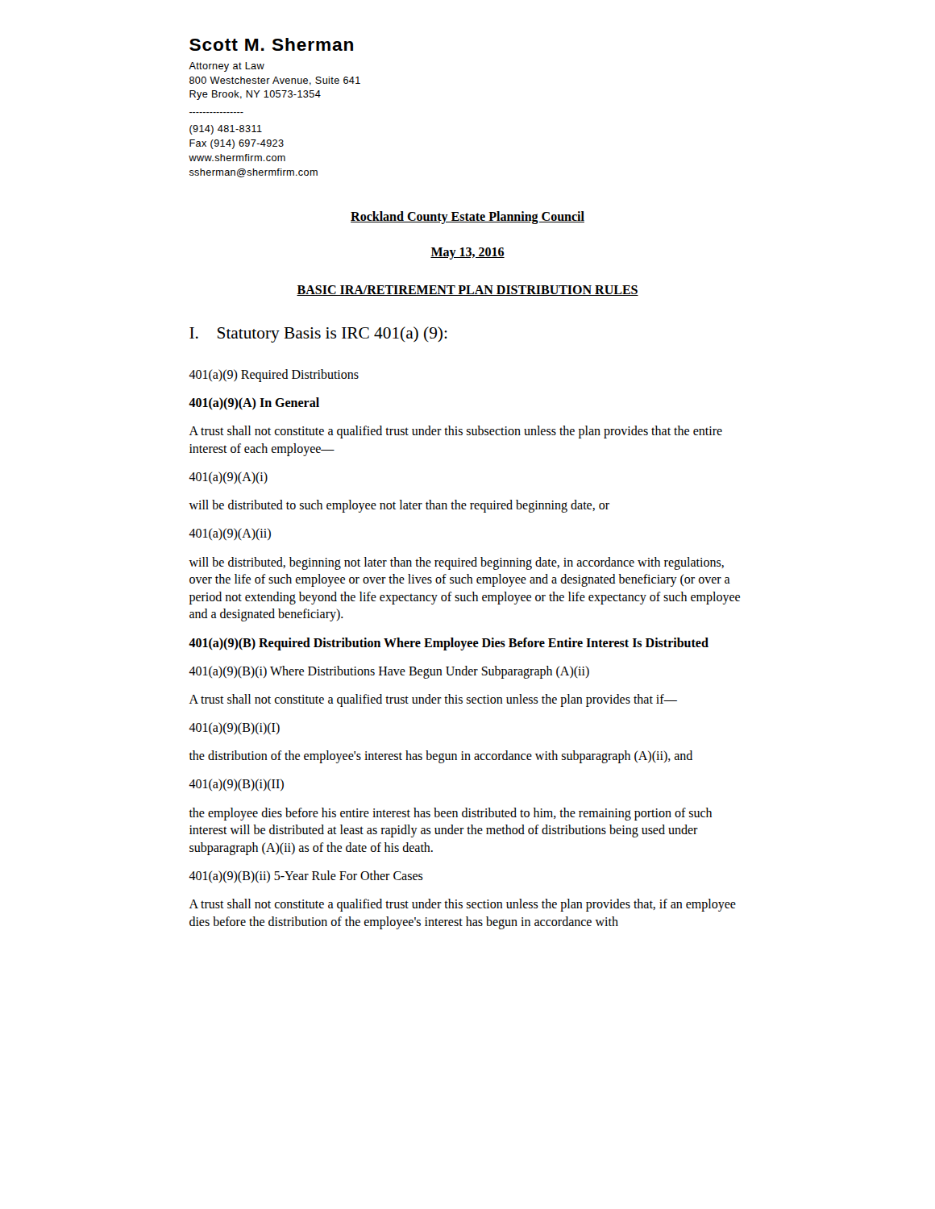Scott M. Sherman
Attorney at Law
800 Westchester Avenue, Suite 641
Rye Brook, NY 10573-1354
----------------
(914) 481-8311
Fax (914) 697-4923
www.shermfirm.com
ssherman@shermfirm.com
Rockland County Estate Planning Council
May 13, 2016
BASIC IRA/RETIREMENT PLAN DISTRIBUTION RULES
I. Statutory Basis is IRC 401(a) (9):
401(a)(9) Required Distributions
401(a)(9)(A) In General
A trust shall not constitute a qualified trust under this subsection unless the plan provides that the entire interest of each employee—
401(a)(9)(A)(i)
will be distributed to such employee not later than the required beginning date, or
401(a)(9)(A)(ii)
will be distributed, beginning not later than the required beginning date, in accordance with regulations, over the life of such employee or over the lives of such employee and a designated beneficiary (or over a period not extending beyond the life expectancy of such employee or the life expectancy of such employee and a designated beneficiary).
401(a)(9)(B) Required Distribution Where Employee Dies Before Entire Interest Is Distributed
401(a)(9)(B)(i) Where Distributions Have Begun Under Subparagraph (A)(ii)
A trust shall not constitute a qualified trust under this section unless the plan provides that if—
401(a)(9)(B)(i)(I)
the distribution of the employee's interest has begun in accordance with subparagraph (A)(ii), and
401(a)(9)(B)(i)(II)
the employee dies before his entire interest has been distributed to him, the remaining portion of such interest will be distributed at least as rapidly as under the method of distributions being used under subparagraph (A)(ii) as of the date of his death.
401(a)(9)(B)(ii) 5-Year Rule For Other Cases
A trust shall not constitute a qualified trust under this section unless the plan provides that, if an employee dies before the distribution of the employee's interest has begun in accordance with